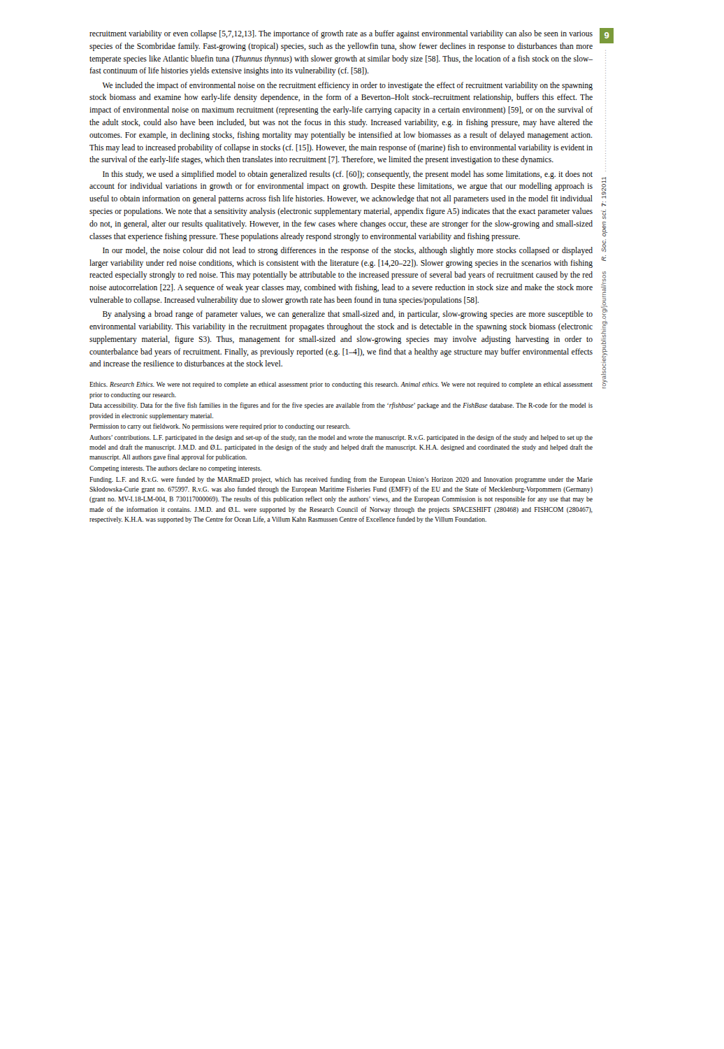9
royalsocietypublishing.org/journal/rsos R. Soc. open sci. 7: 192011 .................................................
recruitment variability or even collapse [5,7,12,13]. The importance of growth rate as a buffer against environmental variability can also be seen in various species of the Scombridae family. Fast-growing (tropical) species, such as the yellowfin tuna, show fewer declines in response to disturbances than more temperate species like Atlantic bluefin tuna (Thunnus thynnus) with slower growth at similar body size [58]. Thus, the location of a fish stock on the slow–fast continuum of life histories yields extensive insights into its vulnerability (cf. [58]).
We included the impact of environmental noise on the recruitment efficiency in order to investigate the effect of recruitment variability on the spawning stock biomass and examine how early-life density dependence, in the form of a Beverton–Holt stock–recruitment relationship, buffers this effect. The impact of environmental noise on maximum recruitment (representing the early-life carrying capacity in a certain environment) [59], or on the survival of the adult stock, could also have been included, but was not the focus in this study. Increased variability, e.g. in fishing pressure, may have altered the outcomes. For example, in declining stocks, fishing mortality may potentially be intensified at low biomasses as a result of delayed management action. This may lead to increased probability of collapse in stocks (cf. [15]). However, the main response of (marine) fish to environmental variability is evident in the survival of the early-life stages, which then translates into recruitment [7]. Therefore, we limited the present investigation to these dynamics.
In this study, we used a simplified model to obtain generalized results (cf. [60]); consequently, the present model has some limitations, e.g. it does not account for individual variations in growth or for environmental impact on growth. Despite these limitations, we argue that our modelling approach is useful to obtain information on general patterns across fish life histories. However, we acknowledge that not all parameters used in the model fit individual species or populations. We note that a sensitivity analysis (electronic supplementary material, appendix figure A5) indicates that the exact parameter values do not, in general, alter our results qualitatively. However, in the few cases where changes occur, these are stronger for the slow-growing and small-sized classes that experience fishing pressure. These populations already respond strongly to environmental variability and fishing pressure.
In our model, the noise colour did not lead to strong differences in the response of the stocks, although slightly more stocks collapsed or displayed larger variability under red noise conditions, which is consistent with the literature (e.g. [14,20–22]). Slower growing species in the scenarios with fishing reacted especially strongly to red noise. This may potentially be attributable to the increased pressure of several bad years of recruitment caused by the red noise autocorrelation [22]. A sequence of weak year classes may, combined with fishing, lead to a severe reduction in stock size and make the stock more vulnerable to collapse. Increased vulnerability due to slower growth rate has been found in tuna species/populations [58].
By analysing a broad range of parameter values, we can generalize that small-sized and, in particular, slow-growing species are more susceptible to environmental variability. This variability in the recruitment propagates throughout the stock and is detectable in the spawning stock biomass (electronic supplementary material, figure S3). Thus, management for small-sized and slow-growing species may involve adjusting harvesting in order to counterbalance bad years of recruitment. Finally, as previously reported (e.g. [1–4]), we find that a healthy age structure may buffer environmental effects and increase the resilience to disturbances at the stock level.
Ethics. Research Ethics. We were not required to complete an ethical assessment prior to conducting this research. Animal ethics. We were not required to complete an ethical assessment prior to conducting our research.
Data accessibility. Data for the five fish families in the figures and for the five species are available from the ‘rfishbase’ package and the FishBase database. The R-code for the model is provided in electronic supplementary material.
Permission to carry out fieldwork. No permissions were required prior to conducting our research.
Authors’ contributions. L.F. participated in the design and set-up of the study, ran the model and wrote the manuscript. R.v.G. participated in the design of the study and helped to set up the model and draft the manuscript. J.M.D. and Ø.L. participated in the design of the study and helped draft the manuscript. K.H.A. designed and coordinated the study and helped draft the manuscript. All authors gave final approval for publication.
Competing interests. The authors declare no competing interests.
Funding. L.F. and R.v.G. were funded by the MARmaED project, which has received funding from the European Union’s Horizon 2020 and Innovation programme under the Marie Skłodowska-Curie grant no. 675997. R.v.G. was also funded through the European Maritime Fisheries Fund (EMFF) of the EU and the State of Mecklenburg-Vorpommern (Germany) (grant no. MV-I.18-LM-004, B 730117000069). The results of this publication reflect only the authors’ views, and the European Commission is not responsible for any use that may be made of the information it contains. J.M.D. and Ø.L. were supported by the Research Council of Norway through the projects SPACESHIFT (280468) and FISHCOM (280467), respectively. K.H.A. was supported by The Centre for Ocean Life, a Villum Kahn Rasmussen Centre of Excellence funded by the Villum Foundation.